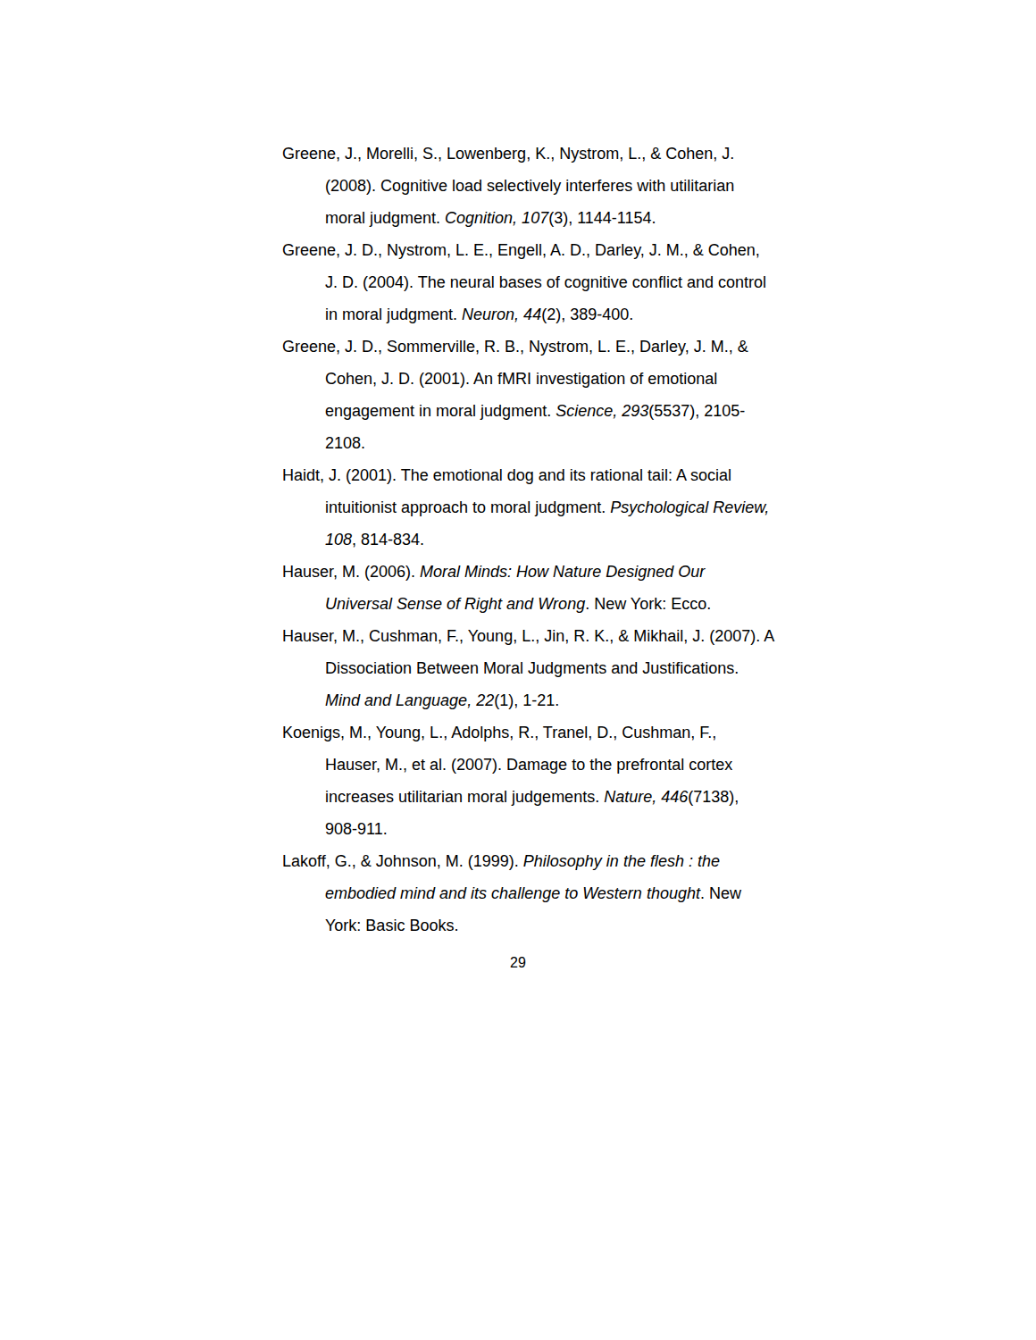Greene, J., Morelli, S., Lowenberg, K., Nystrom, L., & Cohen, J. (2008). Cognitive load selectively interferes with utilitarian moral judgment. Cognition, 107(3), 1144-1154.
Greene, J. D., Nystrom, L. E., Engell, A. D., Darley, J. M., & Cohen, J. D. (2004). The neural bases of cognitive conflict and control in moral judgment. Neuron, 44(2), 389-400.
Greene, J. D., Sommerville, R. B., Nystrom, L. E., Darley, J. M., & Cohen, J. D. (2001). An fMRI investigation of emotional engagement in moral judgment. Science, 293(5537), 2105-2108.
Haidt, J. (2001). The emotional dog and its rational tail: A social intuitionist approach to moral judgment. Psychological Review, 108, 814-834.
Hauser, M. (2006). Moral Minds: How Nature Designed Our Universal Sense of Right and Wrong. New York: Ecco.
Hauser, M., Cushman, F., Young, L., Jin, R. K., & Mikhail, J. (2007). A Dissociation Between Moral Judgments and Justifications. Mind and Language, 22(1), 1-21.
Koenigs, M., Young, L., Adolphs, R., Tranel, D., Cushman, F., Hauser, M., et al. (2007). Damage to the prefrontal cortex increases utilitarian moral judgements. Nature, 446(7138), 908-911.
Lakoff, G., & Johnson, M. (1999). Philosophy in the flesh : the embodied mind and its challenge to Western thought. New York: Basic Books.
29